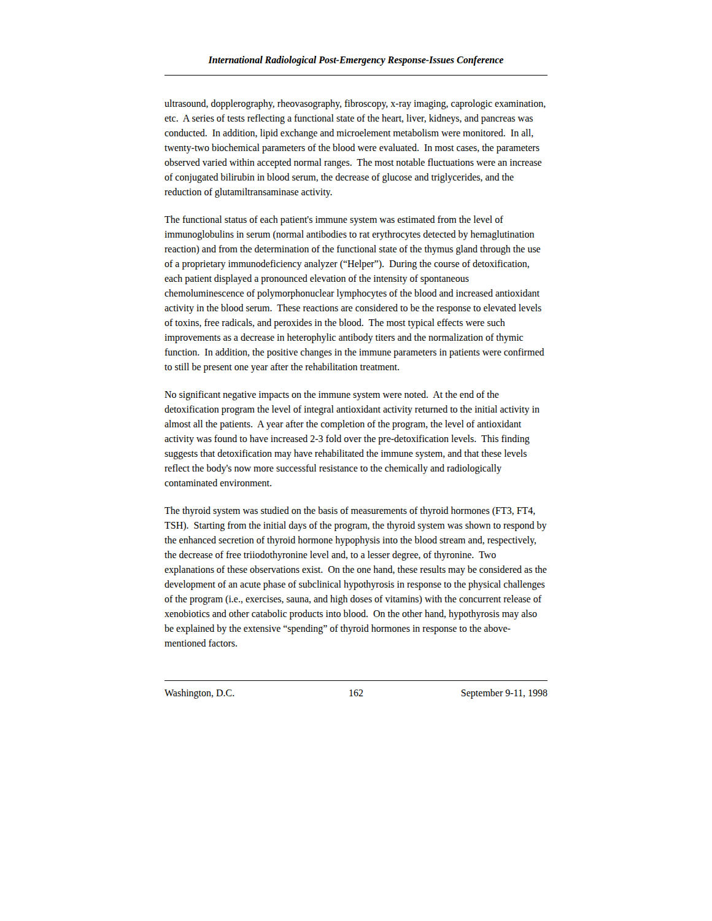International Radiological Post-Emergency Response-Issues Conference
ultrasound, dopplerography, rheovasography, fibroscopy, x-ray imaging, caprologic examination, etc. A series of tests reflecting a functional state of the heart, liver, kidneys, and pancreas was conducted. In addition, lipid exchange and microelement metabolism were monitored. In all, twenty-two biochemical parameters of the blood were evaluated. In most cases, the parameters observed varied within accepted normal ranges. The most notable fluctuations were an increase of conjugated bilirubin in blood serum, the decrease of glucose and triglycerides, and the reduction of glutamiltransaminase activity.
The functional status of each patient's immune system was estimated from the level of immunoglobulins in serum (normal antibodies to rat erythrocytes detected by hemaglutination reaction) and from the determination of the functional state of the thymus gland through the use of a proprietary immunodeficiency analyzer (“Helper”). During the course of detoxification, each patient displayed a pronounced elevation of the intensity of spontaneous chemoluminescence of polymorphonuclear lymphocytes of the blood and increased antioxidant activity in the blood serum. These reactions are considered to be the response to elevated levels of toxins, free radicals, and peroxides in the blood. The most typical effects were such improvements as a decrease in heterophylic antibody titers and the normalization of thymic function. In addition, the positive changes in the immune parameters in patients were confirmed to still be present one year after the rehabilitation treatment.
No significant negative impacts on the immune system were noted. At the end of the detoxification program the level of integral antioxidant activity returned to the initial activity in almost all the patients. A year after the completion of the program, the level of antioxidant activity was found to have increased 2-3 fold over the pre-detoxification levels. This finding suggests that detoxification may have rehabilitated the immune system, and that these levels reflect the body's now more successful resistance to the chemically and radiologically contaminated environment.
The thyroid system was studied on the basis of measurements of thyroid hormones (FT3, FT4, TSH). Starting from the initial days of the program, the thyroid system was shown to respond by the enhanced secretion of thyroid hormone hypophysis into the blood stream and, respectively, the decrease of free triiodothyronine level and, to a lesser degree, of thyronine. Two explanations of these observations exist. On the one hand, these results may be considered as the development of an acute phase of subclinical hypothyrosis in response to the physical challenges of the program (i.e., exercises, sauna, and high doses of vitamins) with the concurrent release of xenobiotics and other catabolic products into blood. On the other hand, hypothyrosis may also be explained by the extensive “spending” of thyroid hormones in response to the above-mentioned factors.
Washington, D.C.
162
September 9-11, 1998